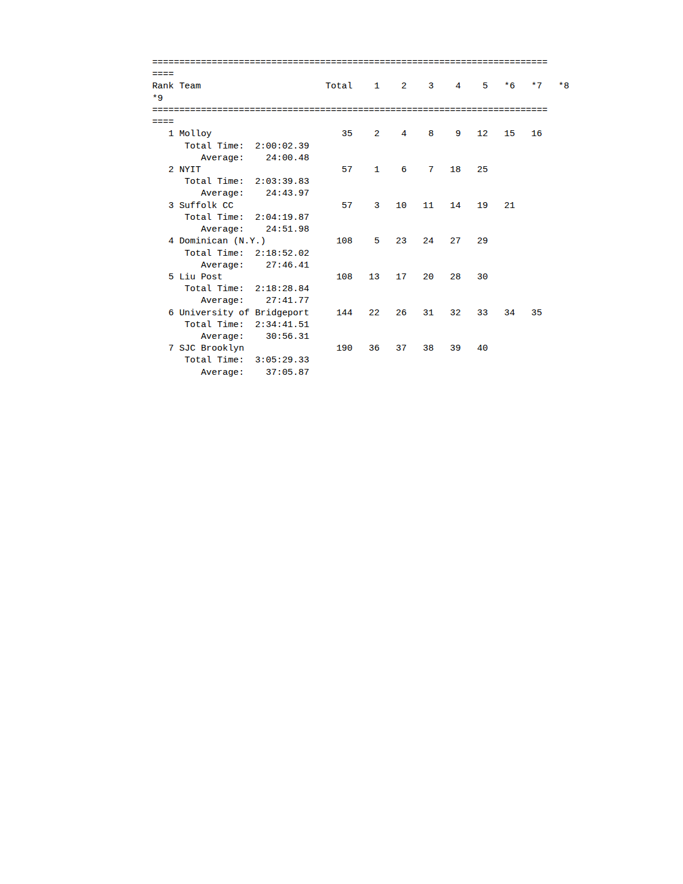=========================================================================
====
Rank Team                       Total    1    2    3    4    5   *6   *7   *8
*9
=========================================================================
====
   1 Molloy                        35    2    4    8    9   12   15   16
      Total Time:  2:00:02.39
         Average:    24:00.48
   2 NYIT                          57    1    6    7   18   25
      Total Time:  2:03:39.83
         Average:    24:43.97
   3 Suffolk CC                    57    3   10   11   14   19   21
      Total Time:  2:04:19.87
         Average:    24:51.98
   4 Dominican (N.Y.)             108    5   23   24   27   29
      Total Time:  2:18:52.02
         Average:    27:46.41
   5 Liu Post                     108   13   17   20   28   30
      Total Time:  2:18:28.84
         Average:    27:41.77
   6 University of Bridgeport     144   22   26   31   32   33   34   35
      Total Time:  2:34:41.51
         Average:    30:56.31
   7 SJC Brooklyn                 190   36   37   38   39   40
      Total Time:  3:05:29.33
         Average:    37:05.87